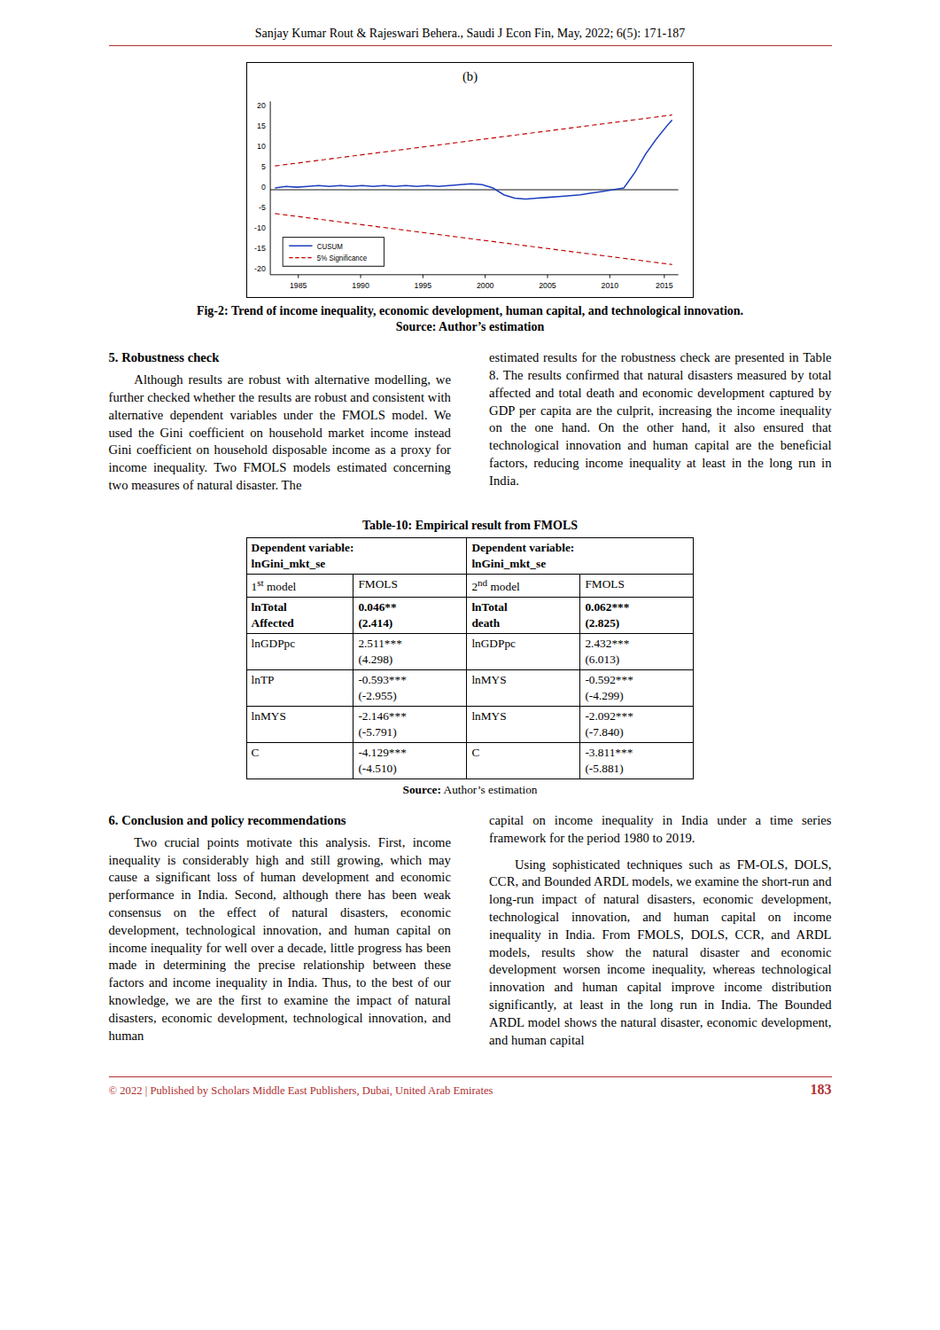Sanjay Kumar Rout & Rajeswari Behera., Saudi J Econ Fin, May, 2022; 6(5): 171-187
(b)
20 15 10 5 0 -5 -10 -15 -20 1985 1990 1995 2000 2005 2010 2015 CUSUM 5% Significance
Fig-2: Trend of income inequality, economic development, human capital, and technological innovation.
Source: Author’s estimation
5. Robustness check
Although results are robust with alternative modelling, we further checked whether the results are robust and consistent with alternative dependent variables under the FMOLS model. We used the Gini coefficient on household market income instead Gini coefficient on household disposable income as a proxy for income inequality. Two FMOLS models estimated concerning two measures of natural disaster. The
estimated results for the robustness check are presented in Table 8. The results confirmed that natural disasters measured by total affected and total death and economic development captured by GDP per capita are the culprit, increasing the income inequality on the one hand. On the other hand, it also ensured that technological innovation and human capital are the beneficial factors, reducing income inequality at least in the long run in India.
Table-10: Empirical result from FMOLS
| Dependent variable: lnGini_mkt_se | Dependent variable: lnGini_mkt_se |
| 1 st model | FMOLS | 2 nd model | FMOLS |
| lnTotal Affected | 0.046** (2.414) | lnTotal death | 0.062*** (2.825) |
| lnGDPpc | 2.511*** (4.298) | lnGDPpc | 2.432*** (6.013) |
| lnTP | -0.593*** (-2.955) | lnMYS | -0.592*** (-4.299) |
| lnMYS | -2.146*** (-5.791) | lnMYS | -2.092*** (-7.840) |
| C | -4.129*** (-4.510) | C | -3.811*** (-5.881) |
Source: Author’s estimation
6. Conclusion and policy recommendations
Two crucial points motivate this analysis. First, income inequality is considerably high and still growing, which may cause a significant loss of human development and economic performance in India. Second, although there has been weak consensus on the effect of natural disasters, economic development, technological innovation, and human capital on income inequality for well over a decade, little progress has been made in determining the precise relationship between these factors and income inequality in India. Thus, to the best of our knowledge, we are the first to examine the impact of natural disasters, economic development, technological innovation, and human
capital on income inequality in India under a time series framework for the period 1980 to 2019.
Using sophisticated techniques such as FM-OLS, DOLS, CCR, and Bounded ARDL models, we examine the short-run and long-run impact of natural disasters, economic development, technological innovation, and human capital on income inequality in India. From FMOLS, DOLS, CCR, and ARDL models, results show the natural disaster and economic development worsen income inequality, whereas technological innovation and human capital improve income distribution significantly, at least in the long run in India. The Bounded ARDL model shows the natural disaster, economic development, and human capital
© 2022 | Published by Scholars Middle East Publishers, Dubai, United Arab Emirates
183